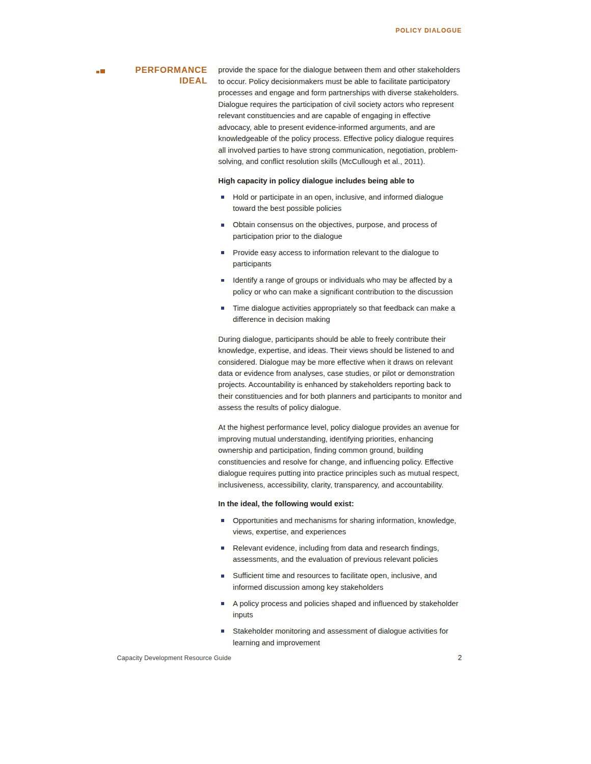Policy Dialogue
Performance
Ideal
provide the space for the dialogue between them and other stakeholders to occur. Policy decisionmakers must be able to facilitate participatory processes and engage and form partnerships with diverse stakeholders. Dialogue requires the participation of civil society actors who represent relevant constituencies and are capable of engaging in effective advocacy, able to present evidence-informed arguments, and are knowledgeable of the policy process. Effective policy dialogue requires all involved parties to have strong communication, negotiation, problem-solving, and conflict resolution skills (McCullough et al., 2011).
High capacity in policy dialogue includes being able to
Hold or participate in an open, inclusive, and informed dialogue toward the best possible policies
Obtain consensus on the objectives, purpose, and process of participation prior to the dialogue
Provide easy access to information relevant to the dialogue to participants
Identify a range of groups or individuals who may be affected by a policy or who can make a significant contribution to the discussion
Time dialogue activities appropriately so that feedback can make a difference in decision making
During dialogue, participants should be able to freely contribute their knowledge, expertise, and ideas. Their views should be listened to and considered. Dialogue may be more effective when it draws on relevant data or evidence from analyses, case studies, or pilot or demonstration projects. Accountability is enhanced by stakeholders reporting back to their constituencies and for both planners and participants to monitor and assess the results of policy dialogue.
At the highest performance level, policy dialogue provides an avenue for improving mutual understanding, identifying priorities, enhancing ownership and participation, finding common ground, building constituencies and resolve for change, and influencing policy. Effective dialogue requires putting into practice principles such as mutual respect, inclusiveness, accessibility, clarity, transparency, and accountability.
In the ideal, the following would exist:
Opportunities and mechanisms for sharing information, knowledge, views, expertise, and experiences
Relevant evidence, including from data and research findings, assessments, and the evaluation of previous relevant policies
Sufficient time and resources to facilitate open, inclusive, and informed discussion among key stakeholders
A policy process and policies shaped and influenced by stakeholder inputs
Stakeholder monitoring and assessment of dialogue activities for learning and improvement
Capacity Development Resource Guide 2